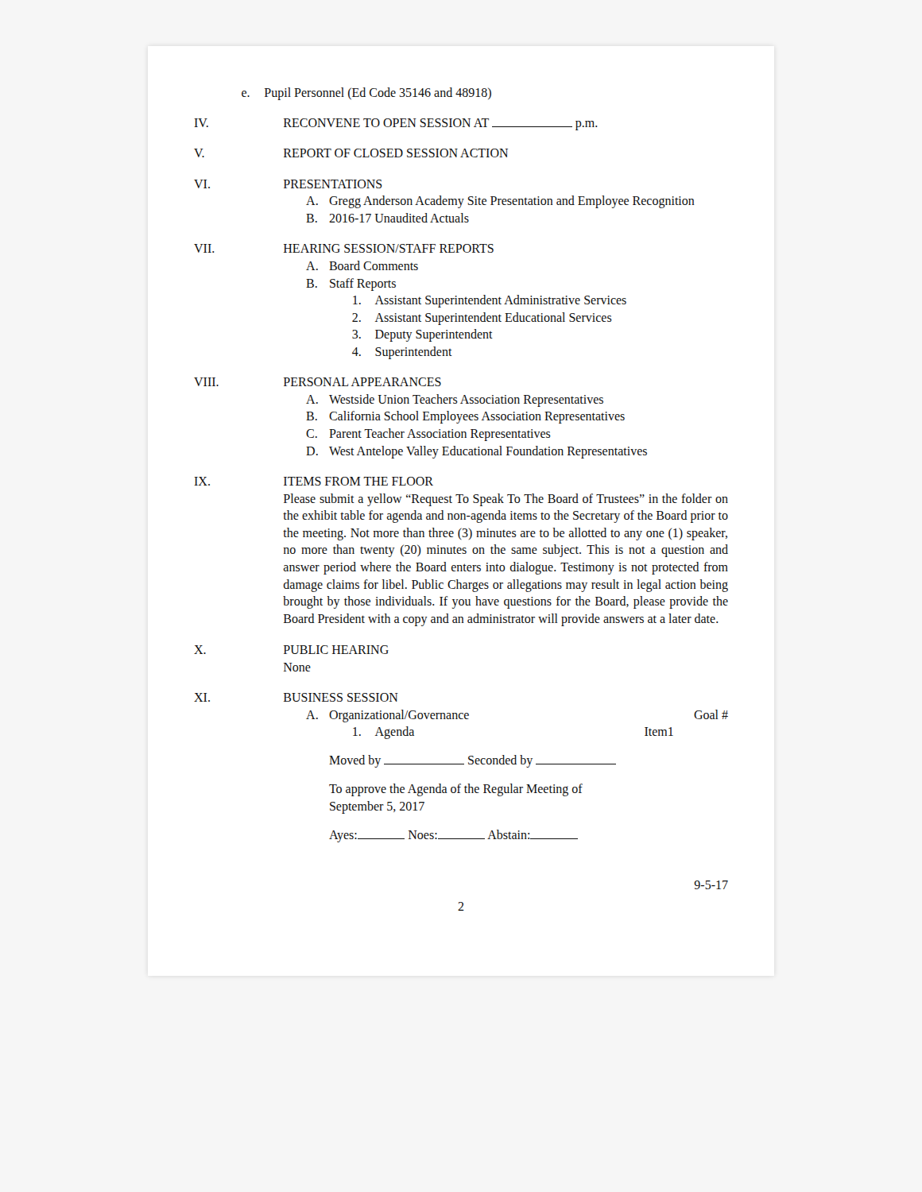e. Pupil Personnel (Ed Code 35146 and 48918)
IV.
RECONVENE TO OPEN SESSION AT p.m.
V.
Report of Closed Session Action
VI.
Presentations
A. Gregg Anderson Academy Site Presentation and Employee Recognition
B. 2016-17 Unaudited Actuals
VII.
Hearing Session/Staff Reports
A. Board Comments
B. Staff Reports
1. Assistant Superintendent Administrative Services
2. Assistant Superintendent Educational Services
3. Deputy Superintendent
4. Superintendent
VIII.
Personal Appearances
A. Westside Union Teachers Association Representatives
B. California School Employees Association Representatives
C. Parent Teacher Association Representatives
D. West Antelope Valley Educational Foundation Representatives
IX.
Items from the Floor
Please submit a yellow “Request To Speak To The Board of Trustees” in the folder on the exhibit table for agenda and non-agenda items to the Secretary of the Board prior to the meeting. Not more than three (3) minutes are to be allotted to any one (1) speaker, no more than twenty (20) minutes on the same subject. This is not a question and answer period where the Board enters into dialogue. Testimony is not protected from damage claims for libel. Public Charges or allegations may result in legal action being brought by those individuals. If you have questions for the Board, please provide the Board President with a copy and an administrator will provide answers at a later date.
X.
Public Hearing
None
XI.
Business Session
A.
Organizational/Governance
Goal #
1.
Agenda
Item1
Moved by Seconded by
To approve the Agenda of the Regular Meeting of
September 5, 2017
Ayes: Noes: Abstain:
9-5-17
2